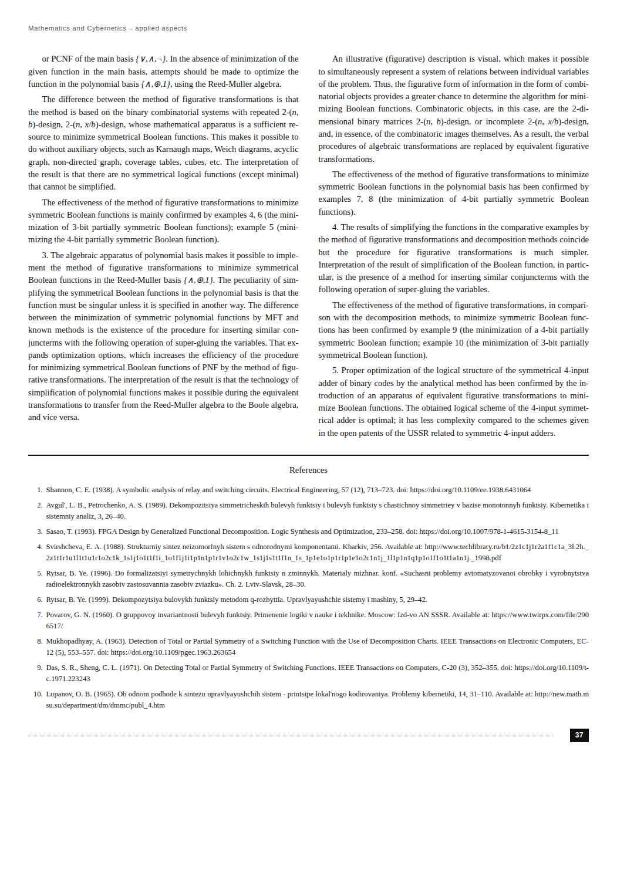Mathematics and Cybernetics – applied aspects
or PCNF of the main basis {∨,∧,¬}. In the absence of minimization of the given function in the main basis, attempts should be made to optimize the function in the polynomial basis {∧,⊕,1}, using the Reed-Muller algebra.
The difference between the method of figurative transformations is that the method is based on the binary combinatorial systems with repeated 2-(n, b)-design, 2-(n, x/b)-design, whose mathematical apparatus is a sufficient resource to minimize symmetrical Boolean functions. This makes it possible to do without auxiliary objects, such as Karnaugh maps, Weich diagrams, acyclic graph, non-directed graph, coverage tables, cubes, etc. The interpretation of the result is that there are no symmetrical logical functions (except minimal) that cannot be simplified.
The effectiveness of the method of figurative transformations to minimize symmetric Boolean functions is mainly confirmed by examples 4, 6 (the minimization of 3-bit partially symmetric Boolean functions); example 5 (minimizing the 4-bit partially symmetric Boolean function).
3. The algebraic apparatus of polynomial basis makes it possible to implement the method of figurative transformations to minimize symmetrical Boolean functions in the Reed-Muller basis {∧,⊕,1}. The peculiarity of simplifying the symmetrical Boolean functions in the polynomial basis is that the function must be singular unless it is specified in another way. The difference between the minimization of symmetric polynomial functions by MFT and known methods is the existence of the procedure for inserting similar conjuncterms with the following operation of super-gluing the variables. That expands optimization options, which increases the efficiency of the procedure for minimizing symmetrical Boolean functions of PNF by the method of figurative transformations. The interpretation of the result is that the technology of simplification of polynomial functions makes it possible during the equivalent transformations to transfer from the Reed-Muller algebra to the Boole algebra, and vice versa.
An illustrative (figurative) description is visual, which makes it possible to simultaneously represent a system of relations between individual variables of the problem. Thus, the figurative form of information in the form of combinatorial objects provides a greater chance to determine the algorithm for minimizing Boolean functions. Combinatoric objects, in this case, are the 2-dimensional binary matrices 2-(n, b)-design, or incomplete 2-(n, x/b)-design, and, in essence, of the combinatoric images themselves. As a result, the verbal procedures of algebraic transformations are replaced by equivalent figurative transformations.
The effectiveness of the method of figurative transformations to minimize symmetric Boolean functions in the polynomial basis has been confirmed by examples 7, 8 (the minimization of 4-bit partially symmetric Boolean functions).
4. The results of simplifying the functions in the comparative examples by the method of figurative transformations and decomposition methods coincide but the procedure for figurative transformations is much simpler. Interpretation of the result of simplification of the Boolean function, in particular, is the presence of a method for inserting similar conjuncterms with the following operation of super-gluing the variables.
The effectiveness of the method of figurative transformations, in comparison with the decomposition methods, to minimize symmetric Boolean functions has been confirmed by example 9 (the minimization of a 4-bit partially symmetric Boolean function; example 10 (the minimization of 3-bit partially symmetrical Boolean function).
5. Proper optimization of the logical structure of the symmetrical 4-input adder of binary codes by the analytical method has been confirmed by the introduction of an apparatus of equivalent figurative transformations to minimize Boolean functions. The obtained logical scheme of the 4-input symmetrical adder is optimal; it has less complexity compared to the schemes given in the open patents of the USSR related to symmetric 4-input adders.
References
Shannon, C. E. (1938). A symbolic analysis of relay and switching circuits. Electrical Engineering, 57 (12), 713–723. doi: https://doi.org/10.1109/ee.1938.6431064
Avgul', L. B., Petrochenko, A. S. (1989). Dekompozitsiya simmetricheskih bulevyh funktsiy i bulevyh funktsiy s chastichnoy simmetriey v bazise monotonnyh funktsiy. Kibernetika i sistemniy analiz, 3, 26–40.
Sasao, T. (1993). FPGA Design by Generalized Functional Decomposition. Logic Synthesis and Optimization, 233–258. doi: https://doi.org/10.1007/978-1-4615-3154-8_11
Svirshcheva, E. A. (1988). Strukturniy sintez neizomorfnyh sistem s odnorodnymi komponentami. Kharkiv, 256. Available at: http://www.techlibrary.ru/b1/2z1c1j1r2a1f1c1a_3l.2h._2z1t1r1u1l1t1u1r1o2c1k_1s1j1o1t1f1i_1o1f1j1i1p1n1p1r1v1o2c1w_1s1j1s1t1f1n_1s_1p1e1o1p1r1p1e1o2c1n1j_1l1p1n1q1p1o1f1o1t1a1n1j._1998.pdf
Rytsar, B. Ye. (1996). Do formalizatsiyi symetrychnykh lohichnykh funktsiy n zminnykh. Materialy mizhnar. konf. «Suchasni problemy avtomatyzovanoi obrobky i vyrobnytstva radioelektronnykh zasobiv zastosuvannia zasobiv zviazku». Ch. 2. Lviv-Slavsk, 28–30.
Rytsar, B. Ye. (1999). Dekompozytsiya bulovykh funktsiy metodom q-rozbyttia. Upravlyayushchie sistemy i mashiny, 5, 29–42.
Povarov, G. N. (1960). O gruppovoy invariantnosti bulevyh funktsiy. Primenenie logiki v nauke i tekhnike. Moscow: Izd-vo AN SSSR. Available at: https://www.twirpx.com/file/2906517/
Mukhopadhyay, A. (1963). Detection of Total or Partial Symmetry of a Switching Function with the Use of Decomposition Charts. IEEE Transactions on Electronic Computers, EC-12 (5), 553–557. doi: https://doi.org/10.1109/pgec.1963.263654
Das, S. R., Sheng, C. L. (1971). On Detecting Total or Partial Symmetry of Switching Functions. IEEE Transactions on Computers, C-20 (3), 352–355. doi: https://doi.org/10.1109/t-c.1971.223243
Lupanov, O. B. (1965). Ob odnom podhode k sintezu upravlyayushchih sistem - printsipe lokal'nogo kodirovaniya. Problemy kibernetiki, 14, 31–110. Available at: http://new.math.msu.su/department/dm/dmmc/publ_4.htm
37